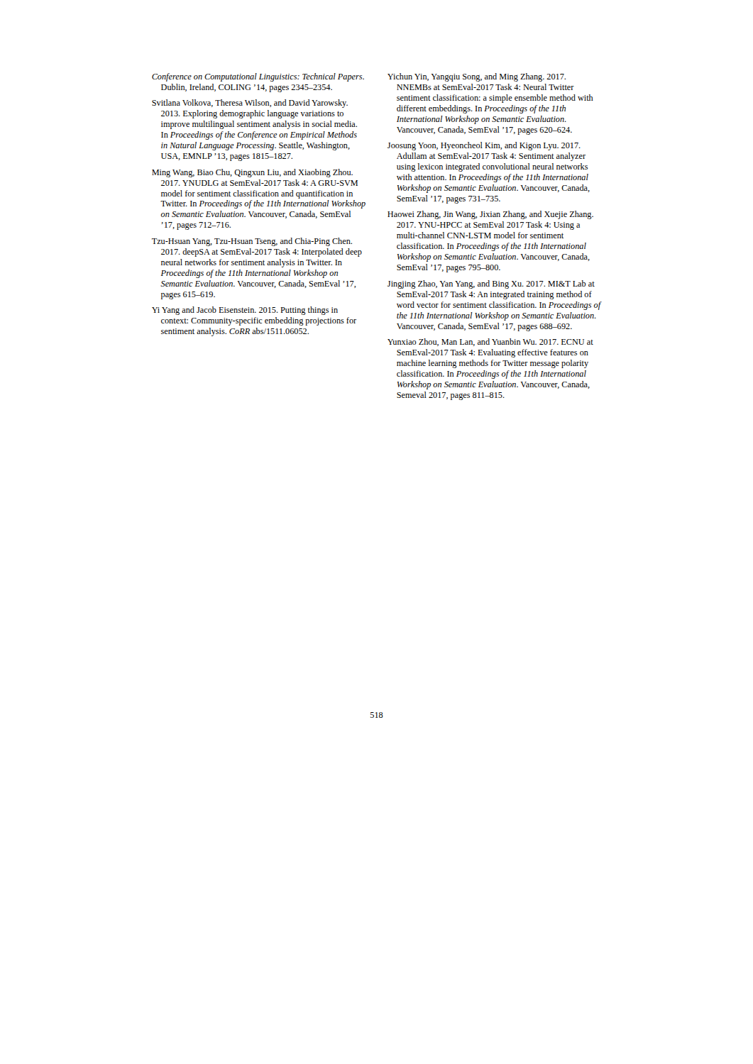Conference on Computational Linguistics: Technical Papers. Dublin, Ireland, COLING ’14, pages 2345–2354.
Svitlana Volkova, Theresa Wilson, and David Yarowsky. 2013. Exploring demographic language variations to improve multilingual sentiment analysis in social media. In Proceedings of the Conference on Empirical Methods in Natural Language Processing. Seattle, Washington, USA, EMNLP ’13, pages 1815–1827.
Ming Wang, Biao Chu, Qingxun Liu, and Xiaobing Zhou. 2017. YNUDLG at SemEval-2017 Task 4: A GRU-SVM model for sentiment classification and quantification in Twitter. In Proceedings of the 11th International Workshop on Semantic Evaluation. Vancouver, Canada, SemEval ’17, pages 712–716.
Tzu-Hsuan Yang, Tzu-Hsuan Tseng, and Chia-Ping Chen. 2017. deepSA at SemEval-2017 Task 4: Interpolated deep neural networks for sentiment analysis in Twitter. In Proceedings of the 11th International Workshop on Semantic Evaluation. Vancouver, Canada, SemEval ’17, pages 615–619.
Yi Yang and Jacob Eisenstein. 2015. Putting things in context: Community-specific embedding projections for sentiment analysis. CoRR abs/1511.06052.
Yichun Yin, Yangqiu Song, and Ming Zhang. 2017. NNEMBs at SemEval-2017 Task 4: Neural Twitter sentiment classification: a simple ensemble method with different embeddings. In Proceedings of the 11th International Workshop on Semantic Evaluation. Vancouver, Canada, SemEval ’17, pages 620–624.
Joosung Yoon, Hyeoncheol Kim, and Kigon Lyu. 2017. Adullam at SemEval-2017 Task 4: Sentiment analyzer using lexicon integrated convolutional neural networks with attention. In Proceedings of the 11th International Workshop on Semantic Evaluation. Vancouver, Canada, SemEval ’17, pages 731–735.
Haowei Zhang, Jin Wang, Jixian Zhang, and Xuejie Zhang. 2017. YNU-HPCC at SemEval 2017 Task 4: Using a multi-channel CNN-LSTM model for sentiment classification. In Proceedings of the 11th International Workshop on Semantic Evaluation. Vancouver, Canada, SemEval ’17, pages 795–800.
Jingjing Zhao, Yan Yang, and Bing Xu. 2017. MI&T Lab at SemEval-2017 Task 4: An integrated training method of word vector for sentiment classification. In Proceedings of the 11th International Workshop on Semantic Evaluation. Vancouver, Canada, SemEval ’17, pages 688–692.
Yunxiao Zhou, Man Lan, and Yuanbin Wu. 2017. ECNU at SemEval-2017 Task 4: Evaluating effective features on machine learning methods for Twitter message polarity classification. In Proceedings of the 11th International Workshop on Semantic Evaluation. Vancouver, Canada, Semeval 2017, pages 811–815.
518